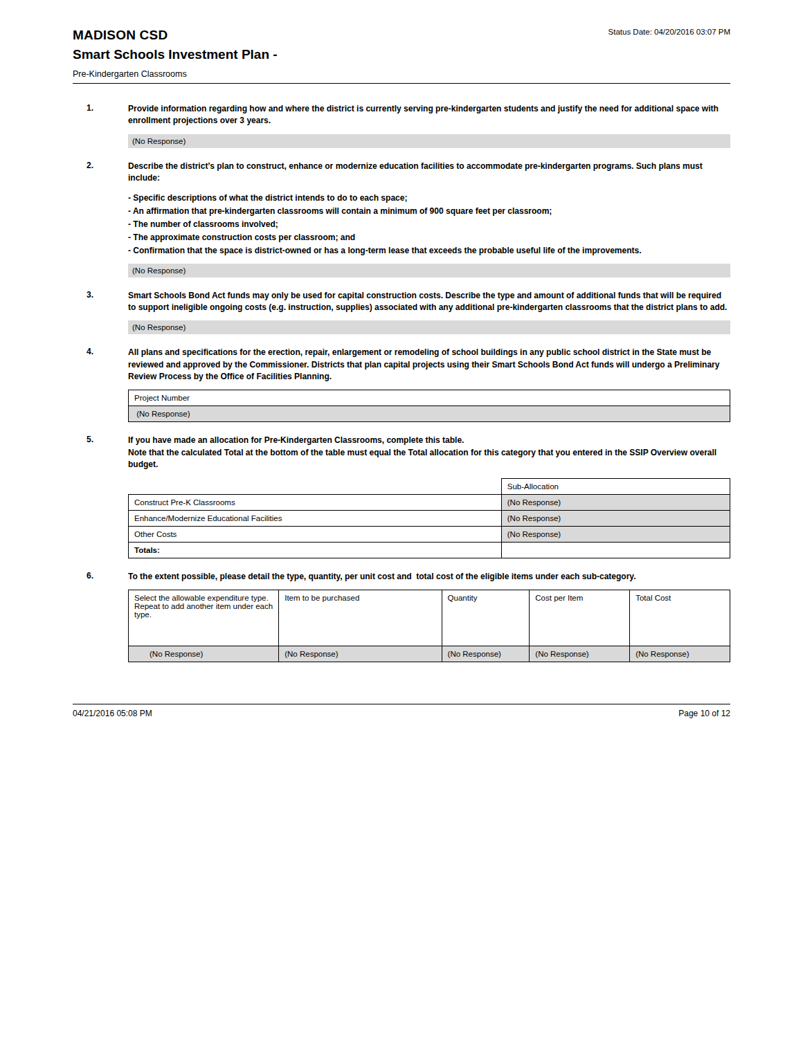Status Date: 04/20/2016 03:07 PM
MADISON CSD
Smart Schools Investment Plan -
Pre-Kindergarten Classrooms
1.
Provide information regarding how and where the district is currently serving pre-kindergarten students and justify the need for additional space with enrollment projections over 3 years.
(No Response)
2.
Describe the district’s plan to construct, enhance or modernize education facilities to accommodate pre-kindergarten programs. Such plans must include:
- Specific descriptions of what the district intends to do to each space;
- An affirmation that pre-kindergarten classrooms will contain a minimum of 900 square feet per classroom;
- The number of classrooms involved;
- The approximate construction costs per classroom; and
- Confirmation that the space is district-owned or has a long-term lease that exceeds the probable useful life of the improvements.
(No Response)
3.
Smart Schools Bond Act funds may only be used for capital construction costs. Describe the type and amount of additional funds that will be required to support ineligible ongoing costs (e.g. instruction, supplies) associated with any additional pre-kindergarten classrooms that the district plans to add.
(No Response)
4.
All plans and specifications for the erection, repair, enlargement or remodeling of school buildings in any public school district in the State must be reviewed and approved by the Commissioner. Districts that plan capital projects using their Smart Schools Bond Act funds will undergo a Preliminary Review Process by the Office of Facilities Planning.
| Project Number |
| (No Response) |
5.
If you have made an allocation for Pre-Kindergarten Classrooms, complete this table.
Note that the calculated Total at the bottom of the table must equal the Total allocation for this category that you entered in the SSIP Overview overall budget.
| | Sub-Allocation |
| Construct Pre-K Classrooms | (No Response) |
| Enhance/Modernize Educational Facilities | (No Response) |
| Other Costs | (No Response) |
| Totals: | |
6.
To the extent possible, please detail the type, quantity, per unit cost and total cost of the eligible items under each sub-category.
| Select the allowable expenditure type. Repeat to add another item under each type. | Item to be purchased | Quantity | Cost per Item | Total Cost |
| (No Response) | (No Response) | (No Response) | (No Response) | (No Response) |
04/21/2016 05:08 PM Page 10 of 12